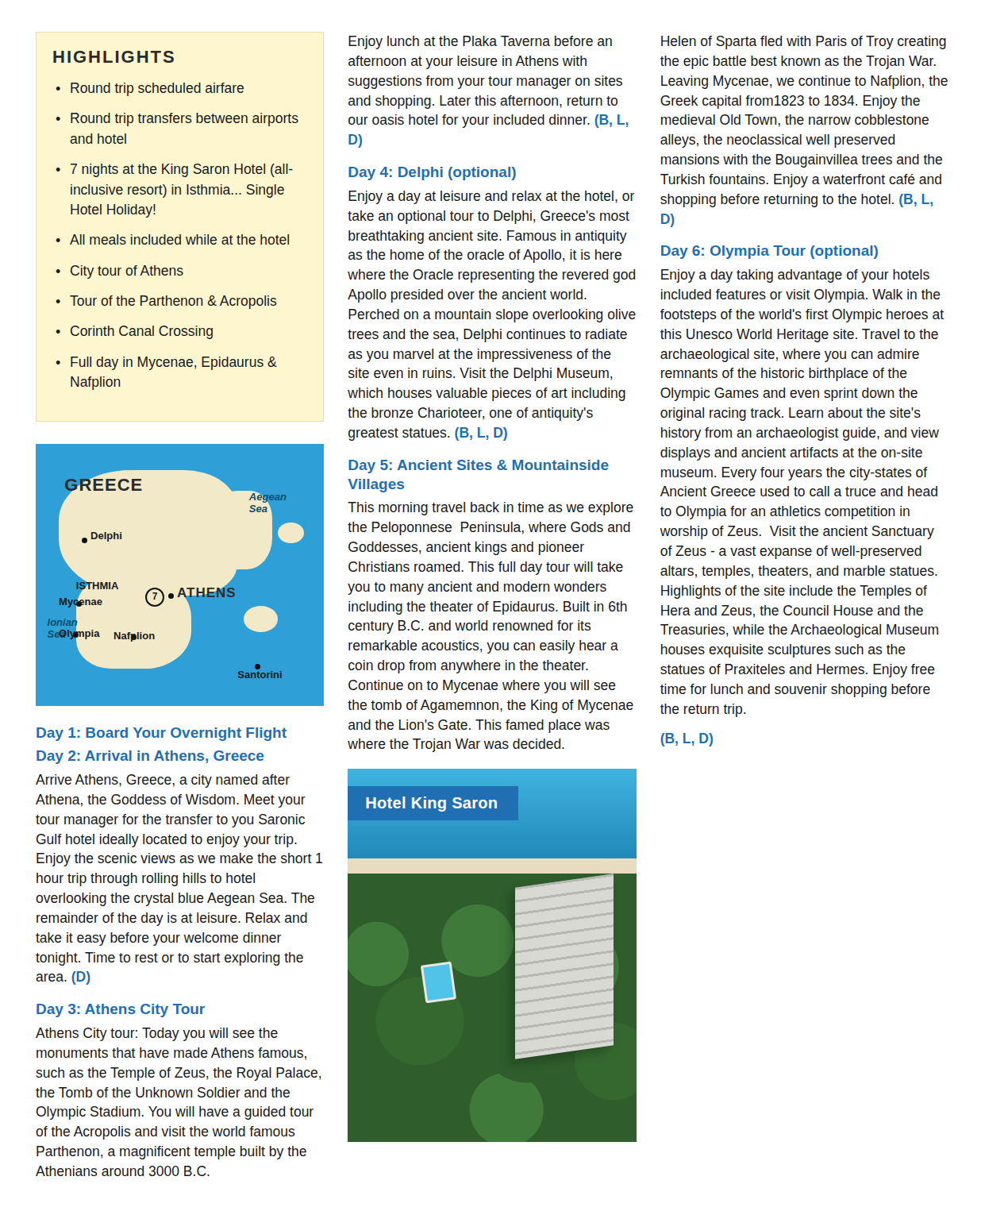HIGHLIGHTS
Round trip scheduled airfare
Round trip transfers between airports and hotel
7 nights at the King Saron Hotel (all-inclusive resort) in Isthmia... Single Hotel Holiday!
All meals included while at the hotel
City tour of Athens
Tour of the Parthenon & Acropolis
Corinth Canal Crossing
Full day in Mycenae, Epidaurus & Nafplion
GREECE
Aegean
Sea
Ionian
Sea
Delphi
ISTHMIA
7
Mycenae
ATHENS
Olympia
Nafplion
Santorini
Day 1: Board Your Overnight Flight
Day 2: Arrival in Athens, Greece
Arrive Athens, Greece, a city named after Athena, the Goddess of Wisdom. Meet your tour manager for the transfer to you Saronic Gulf hotel ideally located to enjoy your trip. Enjoy the scenic views as we make the short 1 hour trip through rolling hills to hotel overlooking the crystal blue Aegean Sea. The remainder of the day is at leisure. Relax and take it easy before your welcome dinner tonight. Time to rest or to start exploring the area. (D)
Day 3: Athens City Tour
Athens City tour: Today you will see the monuments that have made Athens famous, such as the Temple of Zeus, the Royal Palace, the Tomb of the Unknown Soldier and the Olympic Stadium. You will have a guided tour of the Acropolis and visit the world famous Parthenon, a magnificent temple built by the Athenians around 3000 B.C.
Enjoy lunch at the Plaka Taverna before an afternoon at your leisure in Athens with suggestions from your tour manager on sites and shopping. Later this afternoon, return to our oasis hotel for your included dinner. (B, L, D)
Day 4: Delphi (optional)
Enjoy a day at leisure and relax at the hotel, or take an optional tour to Delphi, Greece's most breathtaking ancient site. Famous in antiquity as the home of the oracle of Apollo, it is here where the Oracle representing the revered god Apollo presided over the ancient world. Perched on a mountain slope overlooking olive trees and the sea, Delphi continues to radiate as you marvel at the impressiveness of the site even in ruins. Visit the Delphi Museum, which houses valuable pieces of art including the bronze Charioteer, one of antiquity's greatest statues. (B, L, D)
Day 5: Ancient Sites & Mountainside Villages
This morning travel back in time as we explore the Peloponnese Peninsula, where Gods and Goddesses, ancient kings and pioneer Christians roamed. This full day tour will take you to many ancient and modern wonders including the theater of Epidaurus. Built in 6th century B.C. and world renowned for its remarkable acoustics, you can easily hear a coin drop from anywhere in the theater. Continue on to Mycenae where you will see the tomb of Agamemnon, the King of Mycenae and the Lion's Gate. This famed place was where the Trojan War was decided.
Hotel King Saron
Helen of Sparta fled with Paris of Troy creating the epic battle best known as the Trojan War. Leaving Mycenae, we continue to Nafplion, the Greek capital from1823 to 1834. Enjoy the medieval Old Town, the narrow cobblestone alleys, the neoclassical well preserved mansions with the Bougainvillea trees and the Turkish fountains. Enjoy a waterfront café and shopping before returning to the hotel. (B, L, D)
Day 6: Olympia Tour (optional)
Enjoy a day taking advantage of your hotels included features or visit Olympia. Walk in the footsteps of the world's first Olympic heroes at this Unesco World Heritage site. Travel to the archaeological site, where you can admire remnants of the historic birthplace of the Olympic Games and even sprint down the original racing track. Learn about the site's history from an archaeologist guide, and view displays and ancient artifacts at the on-site museum. Every four years the city-states of Ancient Greece used to call a truce and head to Olympia for an athletics competition in worship of Zeus. Visit the ancient Sanctuary of Zeus - a vast expanse of well-preserved altars, temples, theaters, and marble statues. Highlights of the site include the Temples of Hera and Zeus, the Council House and the Treasuries, while the Archaeological Museum houses exquisite sculptures such as the statues of Praxiteles and Hermes. Enjoy free time for lunch and souvenir shopping before the return trip.
(B, L, D)